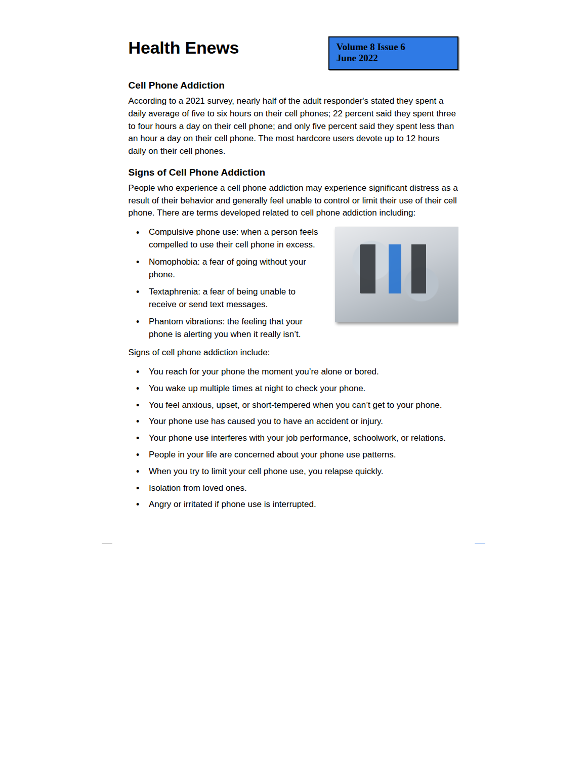Health Enews
Volume 8 Issue 6
June 2022
Cell Phone Addiction
According to a 2021 survey, nearly half of the adult responder's stated they spent a daily average of five to six hours on their cell phones; 22 percent said they spent three to four hours a day on their cell phone; and only five percent said they spent less than an hour a day on their cell phone. The most hardcore users devote up to 12 hours daily on their cell phones.
Signs of Cell Phone Addiction
People who experience a cell phone addiction may experience significant distress as a result of their behavior and generally feel unable to control or limit their use of their cell phone. There are terms developed related to cell phone addiction including:
Compulsive phone use: when a person feels compelled to use their cell phone in excess.
Nomophobia: a fear of going without your phone.
Textaphrenia: a fear of being unable to receive or send text messages.
Phantom vibrations: the feeling that your phone is alerting you when it really isn’t.
Signs of cell phone addiction include:
You reach for your phone the moment you’re alone or bored.
You wake up multiple times at night to check your phone.
You feel anxious, upset, or short-tempered when you can’t get to your phone.
Your phone use has caused you to have an accident or injury.
Your phone use interferes with your job performance, schoolwork, or relations.
People in your life are concerned about your phone use patterns.
When you try to limit your cell phone use, you relapse quickly.
Isolation from loved ones.
Angry or irritated if phone use is interrupted.